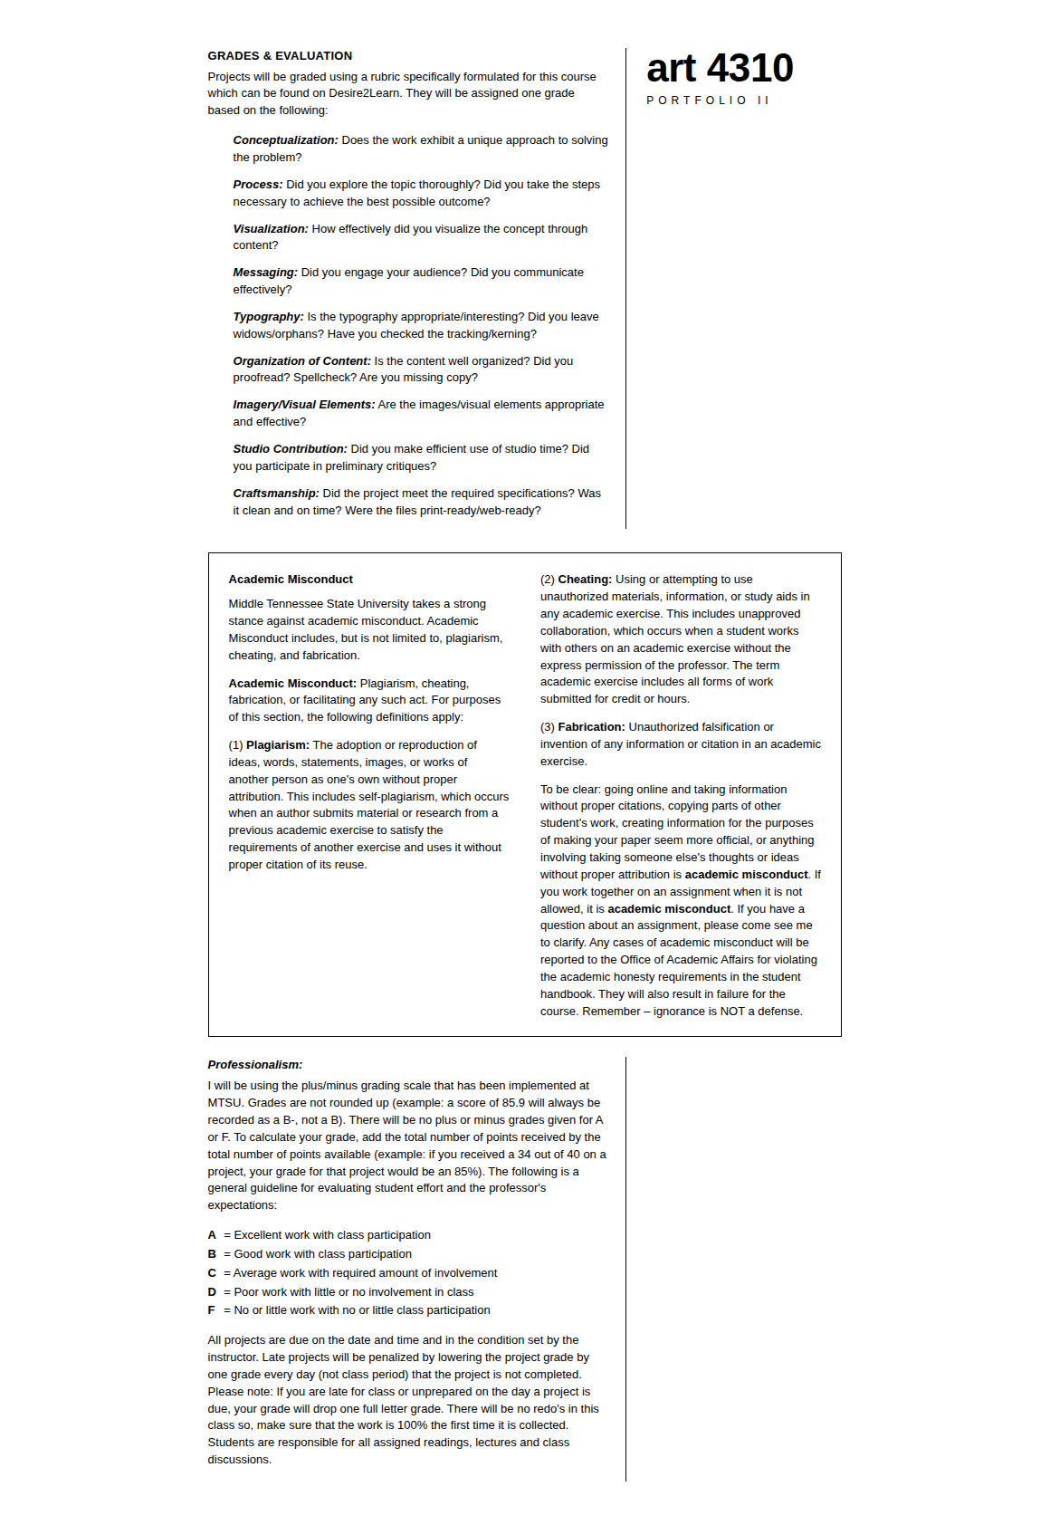Grades & Evaluation
Projects will be graded using a rubric specifically formulated for this course which can be found on Desire2Learn. They will be assigned one grade based on the following:
Conceptualization: Does the work exhibit a unique approach to solving the problem?
Process: Did you explore the topic thoroughly? Did you take the steps necessary to achieve the best possible outcome?
Visualization: How effectively did you visualize the concept through content?
Messaging: Did you engage your audience? Did you communicate effectively?
Typography: Is the typography appropriate/interesting? Did you leave widows/orphans? Have you checked the tracking/kerning?
Organization of Content: Is the content well organized? Did you proofread? Spellcheck? Are you missing copy?
Imagery/Visual Elements: Are the images/visual elements appropriate and effective?
Studio Contribution: Did you make efficient use of studio time? Did you participate in preliminary critiques?
Craftsmanship: Did the project meet the required specifications? Was it clean and on time? Were the files print-ready/web-ready?
art 4310
Portfolio II
Academic Misconduct
Middle Tennessee State University takes a strong stance against academic misconduct. Academic Misconduct includes, but is not limited to, plagiarism, cheating, and fabrication.
Academic Misconduct: Plagiarism, cheating, fabrication, or facilitating any such act. For purposes of this section, the following definitions apply:
(1) Plagiarism: The adoption or reproduction of ideas, words, statements, images, or works of another person as one's own without proper attribution. This includes self-plagiarism, which occurs when an author submits material or research from a previous academic exercise to satisfy the requirements of another exercise and uses it without proper citation of its reuse.
(2) Cheating: Using or attempting to use unauthorized materials, information, or study aids in any academic exercise. This includes unapproved collaboration, which occurs when a student works with others on an academic exercise without the express permission of the professor. The term academic exercise includes all forms of work submitted for credit or hours.
(3) Fabrication: Unauthorized falsification or invention of any information or citation in an academic exercise.
To be clear: going online and taking information without proper citations, copying parts of other student's work, creating information for the purposes of making your paper seem more official, or anything involving taking someone else's thoughts or ideas without proper attribution is academic misconduct. If you work together on an assignment when it is not allowed, it is academic misconduct. If you have a question about an assignment, please come see me to clarify. Any cases of academic misconduct will be reported to the Office of Academic Affairs for violating the academic honesty requirements in the student handbook. They will also result in failure for the course. Remember – ignorance is NOT a defense.
Professionalism:
I will be using the plus/minus grading scale that has been implemented at MTSU. Grades are not rounded up (example: a score of 85.9 will always be recorded as a B-, not a B). There will be no plus or minus grades given for A or F. To calculate your grade, add the total number of points received by the total number of points available (example: if you received a 34 out of 40 on a project, your grade for that project would be an 85%). The following is a general guideline for evaluating student effort and the professor's expectations:
A = Excellent work with class participation
B = Good work with class participation
C = Average work with required amount of involvement
D = Poor work with little or no involvement in class
F = No or little work with no or little class participation
All projects are due on the date and time and in the condition set by the instructor. Late projects will be penalized by lowering the project grade by one grade every day (not class period) that the project is not completed. Please note: If you are late for class or unprepared on the day a project is due, your grade will drop one full letter grade. There will be no redo's in this class so, make sure that the work is 100% the first time it is collected. Students are responsible for all assigned readings, lectures and class discussions.